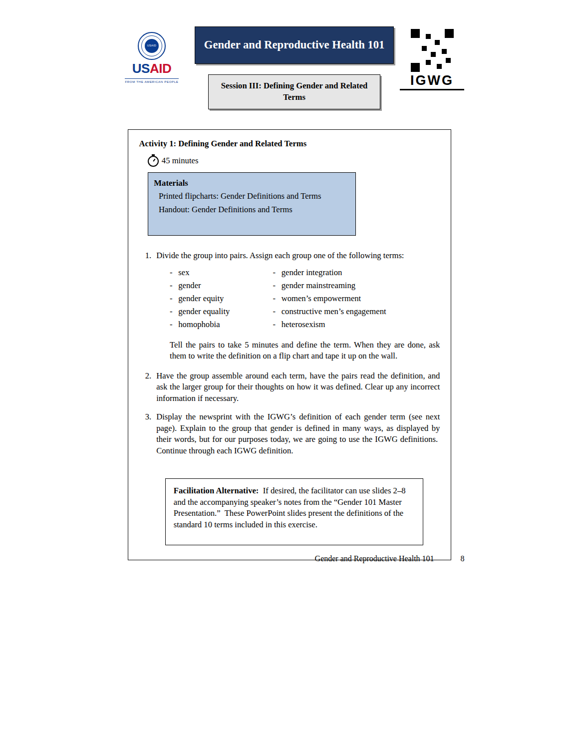US AID
FROM THE AMERICAN PEOPLE
Gender and Reproductive Health 101
Session III: Defining Gender and Related Terms
IGWG
Activity 1: Defining Gender and Related Terms
45 minutes
Materials
Printed flipcharts: Gender Definitions and Terms
Handout: Gender Definitions and Terms
Divide the group into pairs. Assign each group one of the following terms:
sex
gender
gender equity
gender equality
homophobia
gender integration
gender mainstreaming
women’s empowerment
constructive men’s engagement
heterosexism
Tell the pairs to take 5 minutes and define the term. When they are done, ask them to write the definition on a flip chart and tape it up on the wall.
Have the group assemble around each term, have the pairs read the definition, and ask the lar­ger group for their thoughts on how it was defined. Clear up any incorrect information if nec­essary.
Display the newsprint with the IGWG’s definition of each gender term (see next page). Ex­plain to the group that gender is defined in many ways, as displayed by their words, but for our purposes today, we are going to use the IGWG definitions. Continue through each IGWG definition.
Facilitation Alternative: If desired, the facilitator can use slides 2–8 and the ac­companying speaker’s notes from the “Gender 101 Master Presentation.” These PowerPoint slides present the definitions of the standard 10 terms included in this exercise.
Gender and Reproductive Health 101 8